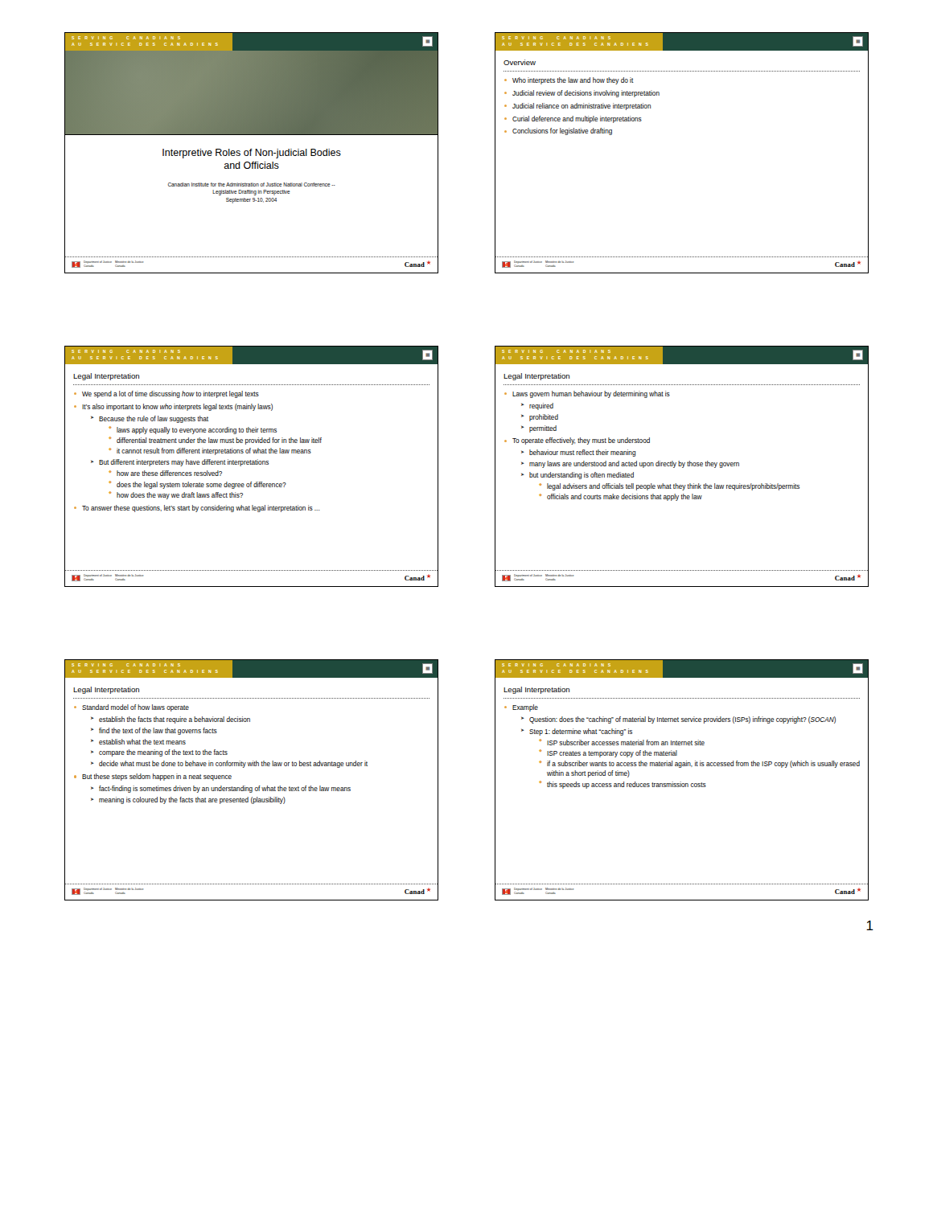S E R V I N G C A N A D I A N S A U S E R V I C E D E S C A N A D I E N S
▦
Interpretive Roles of Non-judicial Bodies
and Officials
Canadian Institute for the Administration of Justice National Conference --
Legislative Drafting in Perspective
September 9-10, 2004
🍁
Department of Justice
Canada
Ministère de la Justice
Canada
Canad
S E R V I N G C A N A D I A N S A U S E R V I C E D E S C A N A D I E N S
▦
Overview
Who interprets the law and how they do it
Judicial review of decisions involving interpretation
Judicial reliance on administrative interpretation
Curial deference and multiple interpretations
Conclusions for legislative drafting
🍁
Department of Justice
Canada
Ministère de la Justice
Canada
Canad
S E R V I N G C A N A D I A N S A U S E R V I C E D E S C A N A D I E N S
▦
Legal Interpretation
We spend a lot of time discussing how to interpret legal texts
It’s also important to know who interprets legal texts (mainly laws)
Because the rule of law suggests that
laws apply equally to everyone according to their terms
differential treatment under the law must be provided for in the law itelf
it cannot result from different interpretations of what the law means
But different interpreters may have different interpretations
how are these differences resolved?
does the legal system tolerate some degree of difference?
how does the way we draft laws affect this?
To answer these questions, let’s start by considering what legal interpretation is ...
🍁
Department of Justice
Canada
Ministère de la Justice
Canada
Canad
S E R V I N G C A N A D I A N S A U S E R V I C E D E S C A N A D I E N S
▦
Legal Interpretation
Laws govern human behaviour by determining what is
required
prohibited
permitted
To operate effectively, they must be understood
behaviour must reflect their meaning
many laws are understood and acted upon directly by those they govern
but understanding is often mediated
legal advisers and officials tell people what they think the law requires/prohibits/permits
officials and courts make decisions that apply the law
🍁
Department of Justice
Canada
Ministère de la Justice
Canada
Canad
S E R V I N G C A N A D I A N S A U S E R V I C E D E S C A N A D I E N S
▦
Legal Interpretation
Standard model of how laws operate
establish the facts that require a behavioral decision
find the text of the law that governs facts
establish what the text means
compare the meaning of the text to the facts
decide what must be done to behave in conformity with the law or to best advantage under it
But these steps seldom happen in a neat sequence
fact-finding is sometimes driven by an understanding of what the text of the law means
meaning is coloured by the facts that are presented (plausibility)
🍁
Department of Justice
Canada
Ministère de la Justice
Canada
Canad
S E R V I N G C A N A D I A N S A U S E R V I C E D E S C A N A D I E N S
▦
Legal Interpretation
Example
Question: does the “caching” of material by Internet service providers (ISPs) infringe copyright? (SOCAN)
Step 1: determine what “caching” is
ISP subscriber accesses material from an Internet site
ISP creates a temporary copy of the material
if a subscriber wants to access the material again, it is accessed from the ISP copy (which is usually erased within a short period of time)
this speeds up access and reduces transmission costs
🍁
Department of Justice
Canada
Ministère de la Justice
Canada
Canad
1